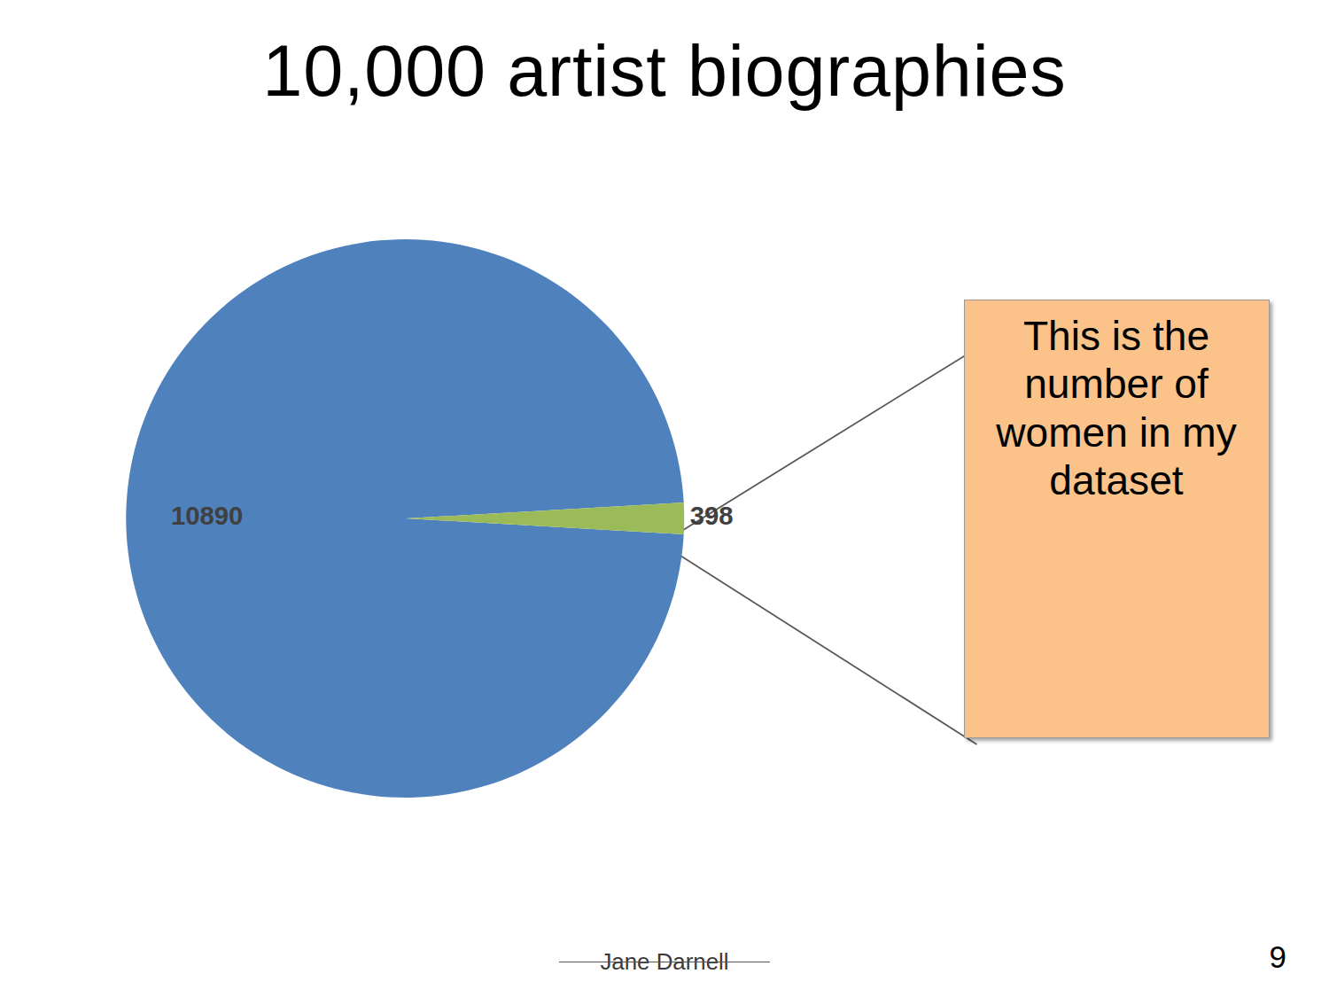10,000 artist biographies
10890 398
This is the number of women in my dataset
Jane Darnell
9